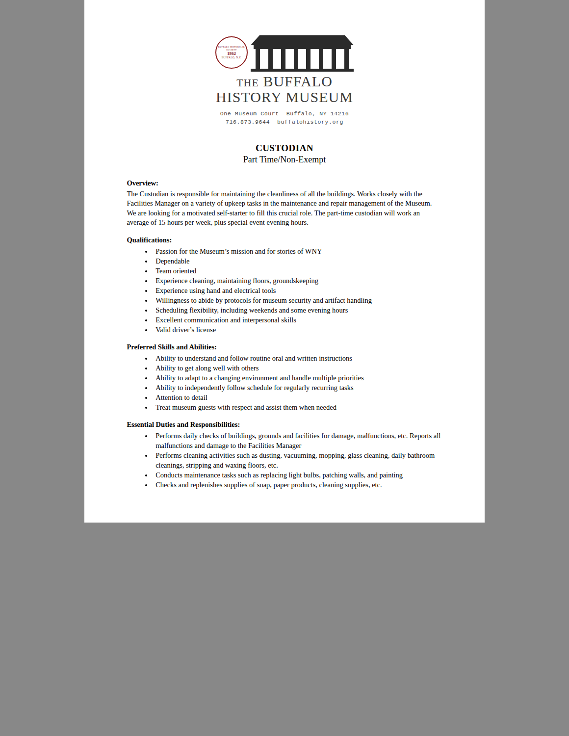Buffalo Historical Society 1862 Buffalo, N.Y.
The Buffalo
History Museum
One Museum Court Buffalo, NY 14216
716.873.9644 buffalohistory.org
CUSTODIAN
Part Time/Non-Exempt
Overview:
The Custodian is responsible for maintaining the cleanliness of all the buildings. Works closely with the Facilities Manager on a variety of upkeep tasks in the maintenance and repair management of the Museum. We are looking for a motivated self-starter to fill this crucial role. The part-time custodian will work an average of 15 hours per week, plus special event evening hours.
Qualifications:
Passion for the Museum’s mission and for stories of WNY
Dependable
Team oriented
Experience cleaning, maintaining floors, groundskeeping
Experience using hand and electrical tools
Willingness to abide by protocols for museum security and artifact handling
Scheduling flexibility, including weekends and some evening hours
Excellent communication and interpersonal skills
Valid driver’s license
Preferred Skills and Abilities:
Ability to understand and follow routine oral and written instructions
Ability to get along well with others
Ability to adapt to a changing environment and handle multiple priorities
Ability to independently follow schedule for regularly recurring tasks
Attention to detail
Treat museum guests with respect and assist them when needed
Essential Duties and Responsibilities:
Performs daily checks of buildings, grounds and facilities for damage, malfunctions, etc. Reports all malfunctions and damage to the Facilities Manager
Performs cleaning activities such as dusting, vacuuming, mopping, glass cleaning, daily bathroom cleanings, stripping and waxing floors, etc.
Conducts maintenance tasks such as replacing light bulbs, patching walls, and painting
Checks and replenishes supplies of soap, paper products, cleaning supplies, etc.